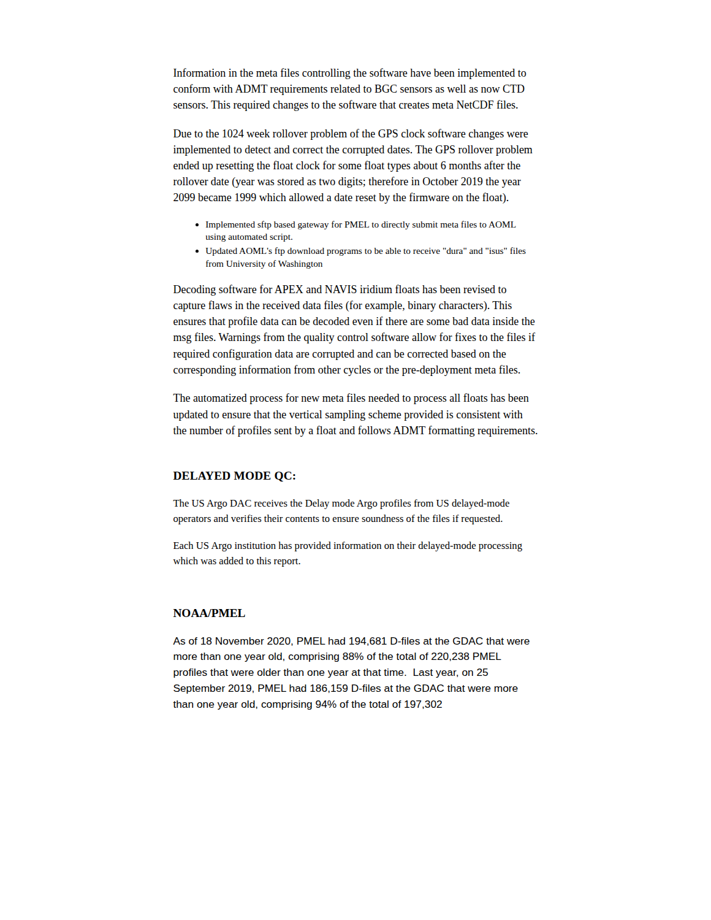Information in the meta files controlling the software have been implemented to conform with ADMT requirements related to BGC sensors as well as now CTD sensors. This required changes to the software that creates meta NetCDF files.
Due to the 1024 week rollover problem of the GPS clock software changes were implemented to detect and correct the corrupted dates. The GPS rollover problem ended up resetting the float clock for some float types about 6 months after the rollover date (year was stored as two digits; therefore in October 2019 the year 2099 became 1999 which allowed a date reset by the firmware on the float).
Implemented sftp based gateway for PMEL to directly submit meta files to AOML using automated script.
Updated AOML's ftp download programs to be able to receive "dura" and "isus" files from University of Washington
Decoding software for APEX and NAVIS iridium floats has been revised to capture flaws in the received data files (for example, binary characters). This ensures that profile data can be decoded even if there are some bad data inside the msg files. Warnings from the quality control software allow for fixes to the files if required configuration data are corrupted and can be corrected based on the corresponding information from other cycles or the pre-deployment meta files.
The automatized process for new meta files needed to process all floats has been updated to ensure that the vertical sampling scheme provided is consistent with the number of profiles sent by a float and follows ADMT formatting requirements.
DELAYED MODE QC:
The US Argo DAC receives the Delay mode Argo profiles from US delayed-mode operators and verifies their contents to ensure soundness of the files if requested.
Each US Argo institution has provided information on their delayed-mode processing which was added to this report.
NOAA/PMEL
As of 18 November 2020, PMEL had 194,681 D-files at the GDAC that were more than one year old, comprising 88% of the total of 220,238 PMEL profiles that were older than one year at that time. Last year, on 25 September 2019, PMEL had 186,159 D-files at the GDAC that were more than one year old, comprising 94% of the total of 197,302